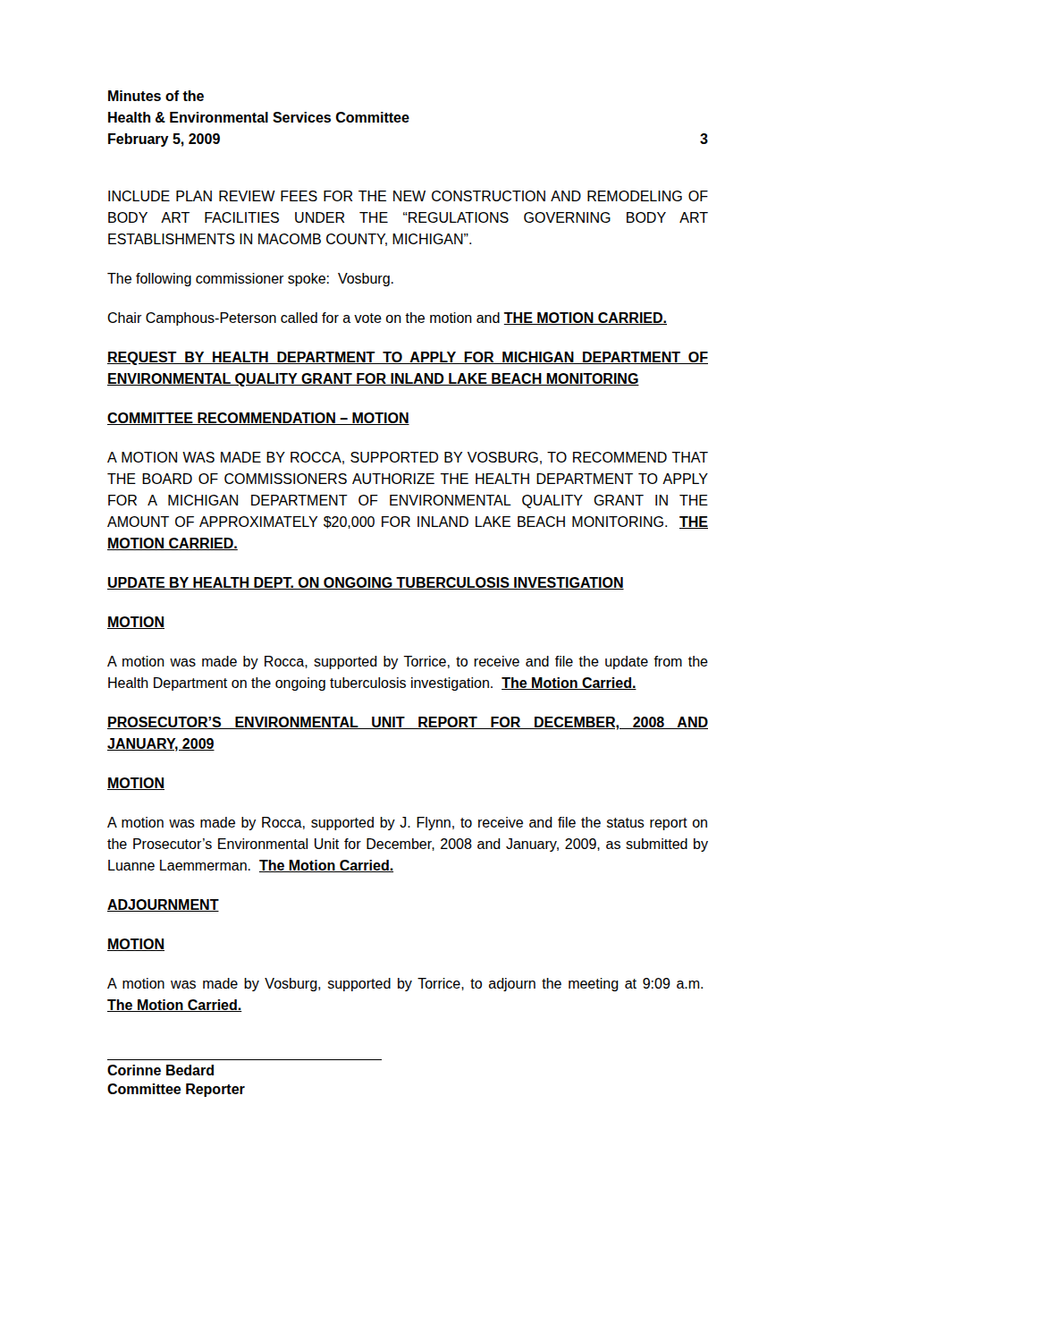Minutes of the Health & Environmental Services Committee February 5, 20093
INCLUDE PLAN REVIEW FEES FOR THE NEW CONSTRUCTION AND REMODELING OF BODY ART FACILITIES UNDER THE “REGULATIONS GOVERNING BODY ART ESTABLISHMENTS IN MACOMB COUNTY, MICHIGAN”.
The following commissioner spoke: Vosburg.
Chair Camphous-Peterson called for a vote on the motion and THE MOTION CARRIED.
REQUEST BY HEALTH DEPARTMENT TO APPLY FOR MICHIGAN DEPARTMENT OF ENVIRONMENTAL QUALITY GRANT FOR INLAND LAKE BEACH MONITORING
COMMITTEE RECOMMENDATION – MOTION
A MOTION WAS MADE BY ROCCA, SUPPORTED BY VOSBURG, TO RECOMMEND THAT THE BOARD OF COMMISSIONERS AUTHORIZE THE HEALTH DEPARTMENT TO APPLY FOR A MICHIGAN DEPARTMENT OF ENVIRONMENTAL QUALITY GRANT IN THE AMOUNT OF APPROXIMATELY $20,000 FOR INLAND LAKE BEACH MONITORING. THE MOTION CARRIED.
UPDATE BY HEALTH DEPT. ON ONGOING TUBERCULOSIS INVESTIGATION
MOTION
A motion was made by Rocca, supported by Torrice, to receive and file the update from the Health Department on the ongoing tuberculosis investigation. The Motion Carried.
PROSECUTOR’S ENVIRONMENTAL UNIT REPORT FOR DECEMBER, 2008 AND JANUARY, 2009
MOTION
A motion was made by Rocca, supported by J. Flynn, to receive and file the status report on the Prosecutor’s Environmental Unit for December, 2008 and January, 2009, as submitted by Luanne Laemmerman. The Motion Carried.
ADJOURNMENT
MOTION
A motion was made by Vosburg, supported by Torrice, to adjourn the meeting at 9:09 a.m. The Motion Carried.
Corinne Bedard
Committee Reporter